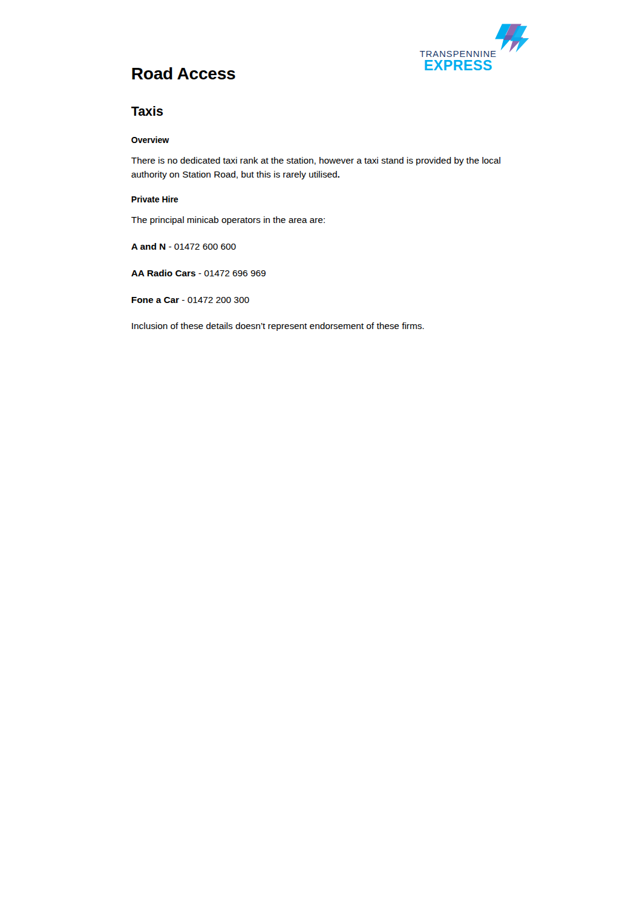TRANSPENNINE EXPRESS
Road Access
Taxis
Overview
There is no dedicated taxi rank at the station, however a taxi stand is provided by the local authority on Station Road, but this is rarely utilised.
Private Hire
The principal minicab operators in the area are:
A and N - 01472 600 600
AA Radio Cars - 01472 696 969
Fone a Car - 01472 200 300
Inclusion of these details doesn’t represent endorsement of these firms.